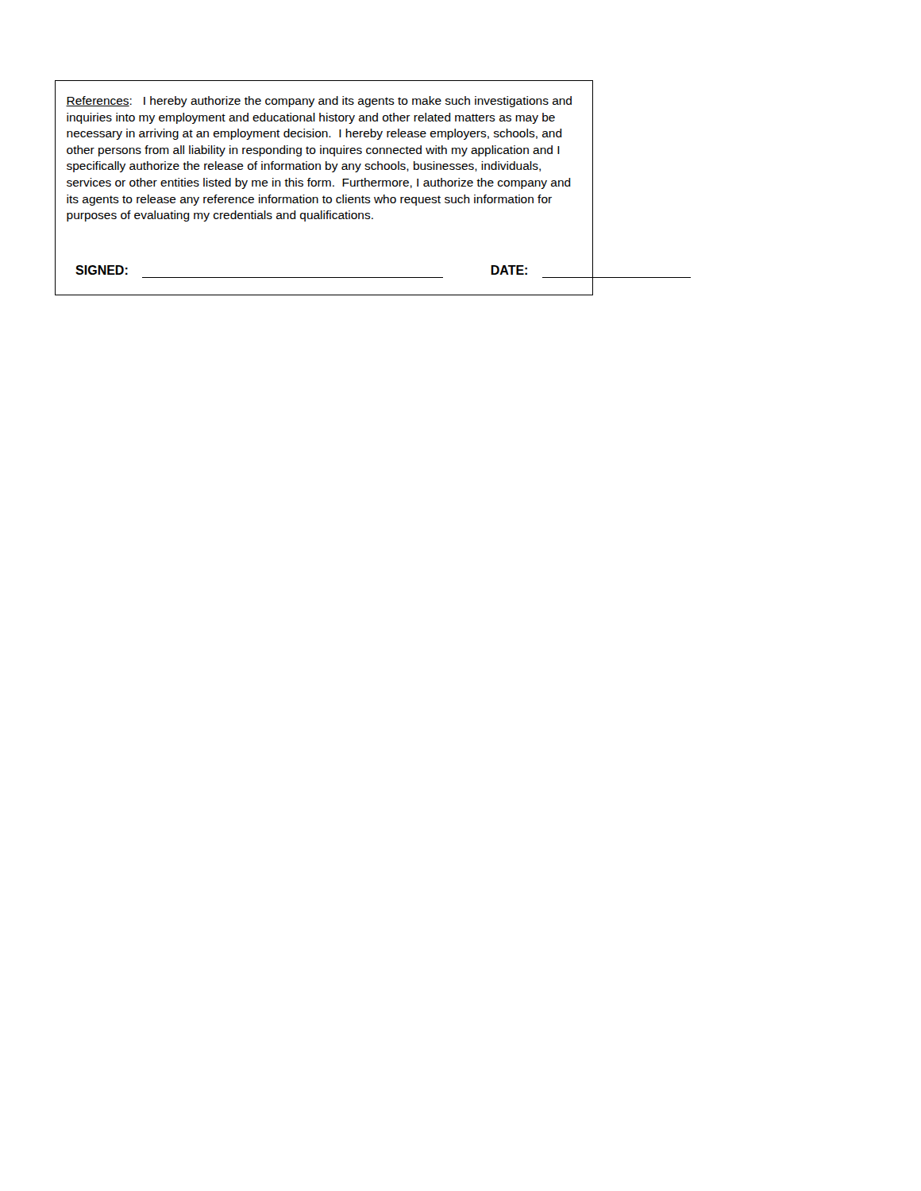References: I hereby authorize the company and its agents to make such investigations and inquiries into my employment and educational history and other related matters as may be necessary in arriving at an employment decision. I hereby release employers, schools, and other persons from all liability in responding to inquires connected with my application and I specifically authorize the release of information by any schools, businesses, individuals, services or other entities listed by me in this form. Furthermore, I authorize the company and its agents to release any reference information to clients who request such information for purposes of evaluating my credentials and qualifications.
SIGNED: DATE: